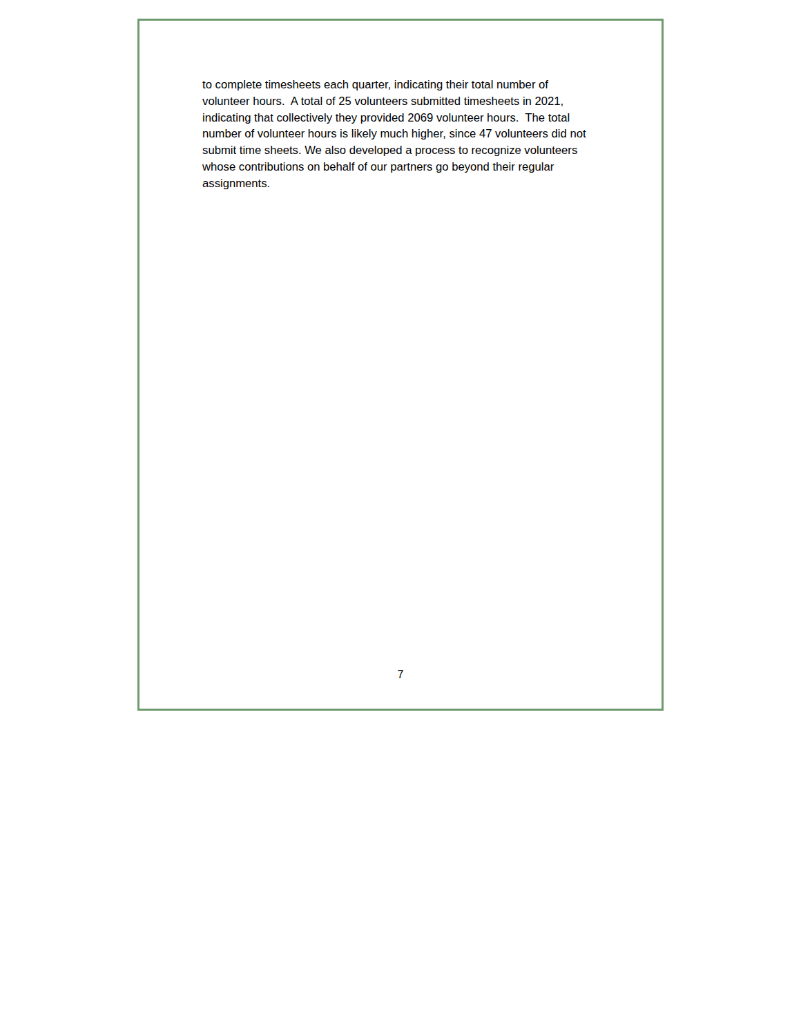to complete timesheets each quarter, indicating their total number of volunteer hours. A total of 25 volunteers submitted timesheets in 2021, indicating that collectively they provided 2069 volunteer hours. The total number of volunteer hours is likely much higher, since 47 volunteers did not submit time sheets. We also developed a process to recognize volunteers whose contributions on behalf of our partners go beyond their regular assignments.
7